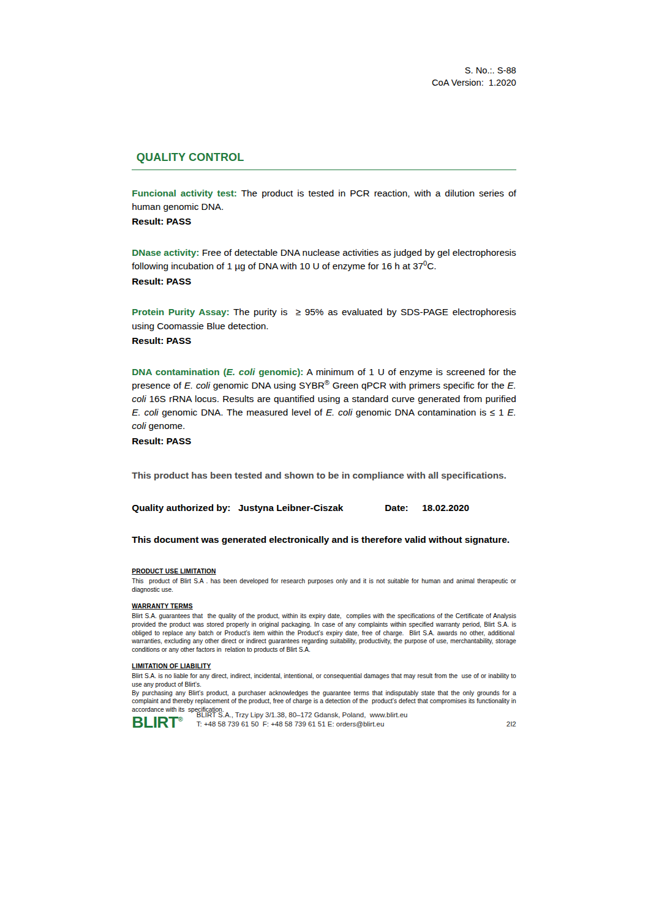S. No.:. S-88
CoA Version: 1.2020
QUALITY CONTROL
Funcional activity test: The product is tested in PCR reaction, with a dilution series of human genomic DNA.
Result: PASS
DNase activity: Free of detectable DNA nuclease activities as judged by gel electrophoresis following incubation of 1 µg of DNA with 10 U of enzyme for 16 h at 370C.
Result: PASS
Protein Purity Assay: The purity is ≥ 95% as evaluated by SDS-PAGE electrophoresis using Coomassie Blue detection.
Result: PASS
DNA contamination (E. coli genomic): A minimum of 1 U of enzyme is screened for the presence of E. coli genomic DNA using SYBR® Green qPCR with primers specific for the E. coli 16S rRNA locus. Results are quantified using a standard curve generated from purified E. coli genomic DNA. The measured level of E. coli genomic DNA contamination is ≤ 1 E. coli genome.
Result: PASS
This product has been tested and shown to be in compliance with all specifications.
Quality authorized by: Justyna Leibner-CiszakDate:18.02.2020
This document was generated electronically and is therefore valid without signature.
PRODUCT USE LIMITATION
This product of Blirt S.A . has been developed for research purposes only and it is not suitable for human and animal therapeutic or diagnostic use.
WARRANTY TERMS
Blirt S.A. guarantees that the quality of the product, within its expiry date, complies with the specifications of the Certificate of Analysis provided the product was stored properly in original packaging. In case of any complaints within specified warranty period, Blirt S.A. is obliged to replace any batch or Product’s item within the Product’s expiry date, free of charge. Blirt S.A. awards no other, additional warranties, excluding any other direct or indirect guarantees regarding suitability, productivity, the purpose of use, merchantability, storage conditions or any other factors in relation to products of Blirt S.A.
LIMITATION OF LIABILITY
Blirt S.A. is no liable for any direct, indirect, incidental, intentional, or consequential damages that may result from the use of or inability to use any product of Blirt’s.
By purchasing any Blirt’s product, a purchaser acknowledges the guarantee terms that indisputably state that the only grounds for a complaint and thereby replacement of the product, free of charge is a detection of the product’s defect that compromises its functionality in accordance with its specification.
BLIRT®
BLIRT S.A., Trzy Lipy 3/1.38, 80–172 Gdansk, Poland, www.blirt.eu
T: +48 58 739 61 50 F: +48 58 739 61 51 E: orders@blirt.eu
2I2